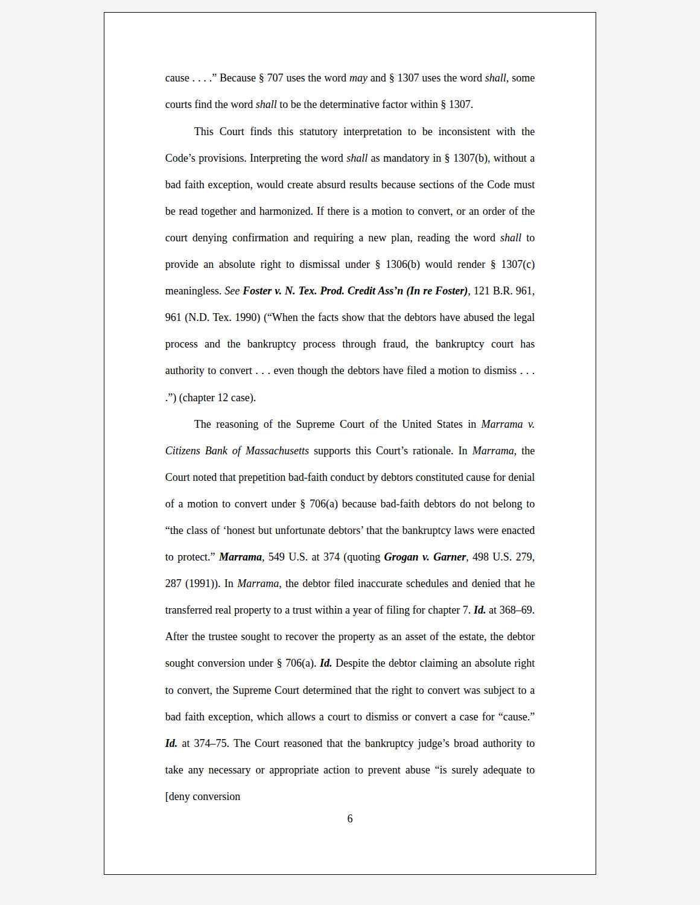cause . . . .” Because § 707 uses the word may and § 1307 uses the word shall, some courts find the word shall to be the determinative factor within § 1307.
This Court finds this statutory interpretation to be inconsistent with the Code’s provisions. Interpreting the word shall as mandatory in § 1307(b), without a bad faith exception, would create absurd results because sections of the Code must be read together and harmonized. If there is a motion to convert, or an order of the court denying confirmation and requiring a new plan, reading the word shall to provide an absolute right to dismissal under § 1306(b) would render § 1307(c) meaningless. See Foster v. N. Tex. Prod. Credit Ass’n (In re Foster), 121 B.R. 961, 961 (N.D. Tex. 1990) (“When the facts show that the debtors have abused the legal process and the bankruptcy process through fraud, the bankruptcy court has authority to convert . . . even though the debtors have filed a motion to dismiss . . . .”) (chapter 12 case).
The reasoning of the Supreme Court of the United States in Marrama v. Citizens Bank of Massachusetts supports this Court’s rationale. In Marrama, the Court noted that prepetition bad-faith conduct by debtors constituted cause for denial of a motion to convert under § 706(a) because bad-faith debtors do not belong to “the class of ‘honest but unfortunate debtors’ that the bankruptcy laws were enacted to protect.” Marrama, 549 U.S. at 374 (quoting Grogan v. Garner, 498 U.S. 279, 287 (1991)). In Marrama, the debtor filed inaccurate schedules and denied that he transferred real property to a trust within a year of filing for chapter 7. Id. at 368–69. After the trustee sought to recover the property as an asset of the estate, the debtor sought conversion under § 706(a). Id. Despite the debtor claiming an absolute right to convert, the Supreme Court determined that the right to convert was subject to a bad faith exception, which allows a court to dismiss or convert a case for “cause.” Id. at 374–75. The Court reasoned that the bankruptcy judge’s broad authority to take any necessary or appropriate action to prevent abuse “is surely adequate to [deny conversion
6